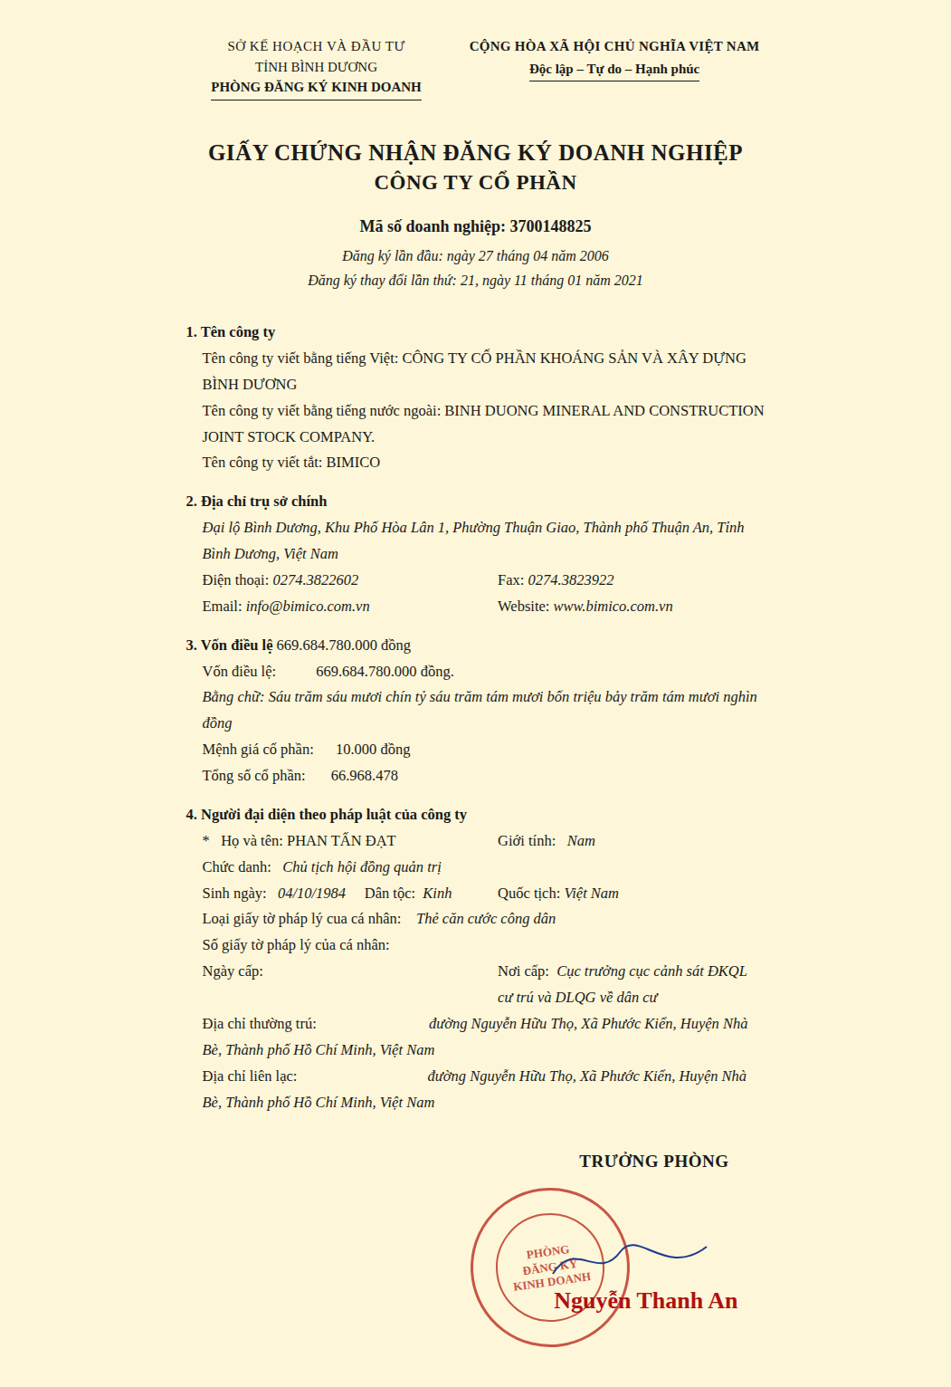SỞ KẾ HOẠCH VÀ ĐẦU TƯ
TỈNH BÌNH DƯƠNG
PHÒNG ĐĂNG KÝ KINH DOANH
CỘNG HÒA XÃ HỘI CHỦ NGHĨA VIỆT NAM
Độc lập – Tự do – Hạnh phúc
GIẤY CHỨNG NHẬN ĐĂNG KÝ DOANH NGHIỆP
CÔNG TY CỔ PHẦN
Mã số doanh nghiệp: 3700148825
Đăng ký lần đầu: ngày 27 tháng 04 năm 2006
Đăng ký thay đổi lần thứ: 21, ngày 11 tháng 01 năm 2021
1. Tên công ty
Tên công ty viết bằng tiếng Việt: CÔNG TY CỔ PHẦN KHOÁNG SẢN VÀ XÂY DỰNG BÌNH DƯƠNG
Tên công ty viết bằng tiếng nước ngoài: BINH DUONG MINERAL AND CONSTRUCTION JOINT STOCK COMPANY.
Tên công ty viết tắt: BIMICO
2. Địa chỉ trụ sở chính
Đại lộ Bình Dương, Khu Phố Hòa Lân 1, Phường Thuận Giao, Thành phố Thuận An, Tỉnh Bình Dương, Việt Nam
Điện thoại: 0274.3822602
Fax: 0274.3823922
Email: info@bimico.com.vn
Website: www.bimico.com.vn
3. Vốn điều lệ 669.684.780.000 đồng
Vốn điều lệ: 669.684.780.000 đồng.
Bằng chữ: Sáu trăm sáu mươi chín tỷ sáu trăm tám mươi bốn triệu bảy trăm tám mươi nghìn đồng
Mệnh giá cổ phần: 10.000 đồng
Tổng số cổ phần: 66.968.478
4. Người đại diện theo pháp luật của công ty
* Họ và tên: PHAN TẤN ĐẠT
Giới tính: Nam
Chức danh: Chủ tịch hội đồng quản trị
Sinh ngày: 04/10/1984 Dân tộc: Kinh
Quốc tịch: Việt Nam
Loại giấy tờ pháp lý cua cá nhân: Thẻ căn cước công dân
Số giấy tờ pháp lý của cá nhân:
Ngày cấp:
Nơi cấp: Cục trưởng cục cảnh sát ĐKQL cư trú và DLQG về dân cư
Địa chỉ thường trú: đường Nguyễn Hữu Thọ, Xã Phước Kiển, Huyện Nhà Bè, Thành phố Hồ Chí Minh, Việt Nam
Địa chỉ liên lạc: đường Nguyễn Hữu Thọ, Xã Phước Kiển, Huyện Nhà Bè, Thành phố Hồ Chí Minh, Việt Nam
TRƯỞNG PHÒNG
PHÒNG
ĐĂNG KÝ
KINH DOANH
Nguyễn Thanh An